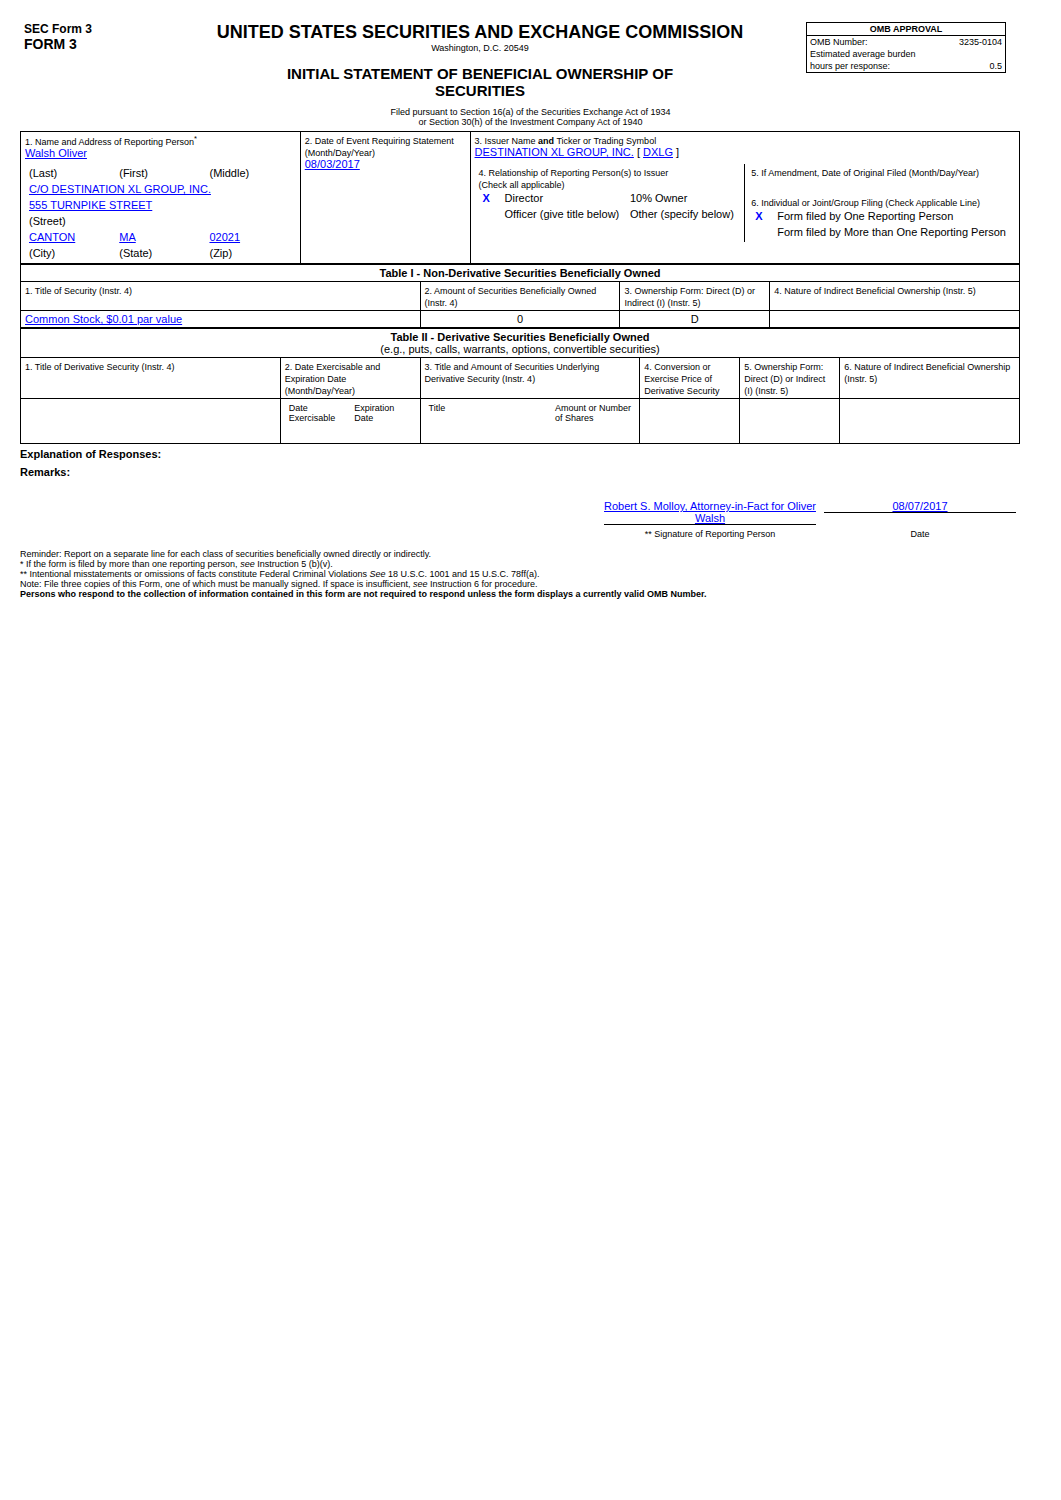| SEC Form 3 FORM 3 | UNITED STATES SECURITIES AND EXCHANGE COMMISSION Washington, D.C. 20549 INITIAL STATEMENT OF BENEFICIAL OWNERSHIP OF SECURITIES | / OMB APPROVAL / / OMB Number: / 3235-0104 / / Estimated average burden / / hours per response: / 0.5 / |
Filed pursuant to Section 16(a) of the Securities Exchange Act of 1934
or Section 30(h) of the Investment Company Act of 1940
| 1. Name and Address of Reporting Person * Walsh Oliver / (Last) / (First) / (Middle) / / C/O DESTINATION XL GROUP, INC. / / 555 TURNPIKE STREET / / (Street) / / CANTON / MA / 02021 / / (City) / (State) / (Zip) / | 2. Date of Event Requiring Statement (Month/Day/Year) 08/03/2017 | 3. Issuer Name and Ticker or Trading Symbol DESTINATION XL GROUP, INC. [ DXLG ] / 4. Relationship of Reporting Person(s) to Issuer (Check all applicable) / X / Director / 10% Owner / / / Officer (give title below) / Other (specify below) / / 5. If Amendment, Date of Original Filed (Month/Day/Year) 6. Individual or Joint/Group Filing (Check Applicable Line) / X / Form filed by One Reporting Person / / / Form filed by More than One Reporting Person / / |
| Table I - Non-Derivative Securities Beneficially Owned |
| 1. Title of Security (Instr. 4) | 2. Amount of Securities Beneficially Owned (Instr. 4) | 3. Ownership Form: Direct (D) or Indirect (I) (Instr. 5) | 4. Nature of Indirect Beneficial Ownership (Instr. 5) |
| Common Stock, $0.01 par value | 0 | D | |
| Table II - Derivative Securities Beneficially Owned (e.g., puts, calls, warrants, options, convertible securities) |
| 1. Title of Derivative Security (Instr. 4) | 2. Date Exercisable and Expiration Date (Month/Day/Year) | 3. Title and Amount of Securities Underlying Derivative Security (Instr. 4) | 4. Conversion or Exercise Price of Derivative Security | 5. Ownership Form: Direct (D) or Indirect (I) (Instr. 5) | 6. Nature of Indirect Beneficial Ownership (Instr. 5) |
| | / Date Exercisable / Expiration Date / | / Title / Amount or Number of Shares / | | | |
Explanation of Responses:
Remarks:
| | Robert S. Molloy, Attorney-in-Fact for Oliver Walsh | 08/07/2017 |
| | ** Signature of Reporting Person | Date |
Reminder: Report on a separate line for each class of securities beneficially owned directly or indirectly.
* If the form is filed by more than one reporting person, see Instruction 5 (b)(v).
** Intentional misstatements or omissions of facts constitute Federal Criminal Violations See 18 U.S.C. 1001 and 15 U.S.C. 78ff(a).
Note: File three copies of this Form, one of which must be manually signed. If space is insufficient, see Instruction 6 for procedure.
Persons who respond to the collection of information contained in this form are not required to respond unless the form displays a currently valid OMB Number.